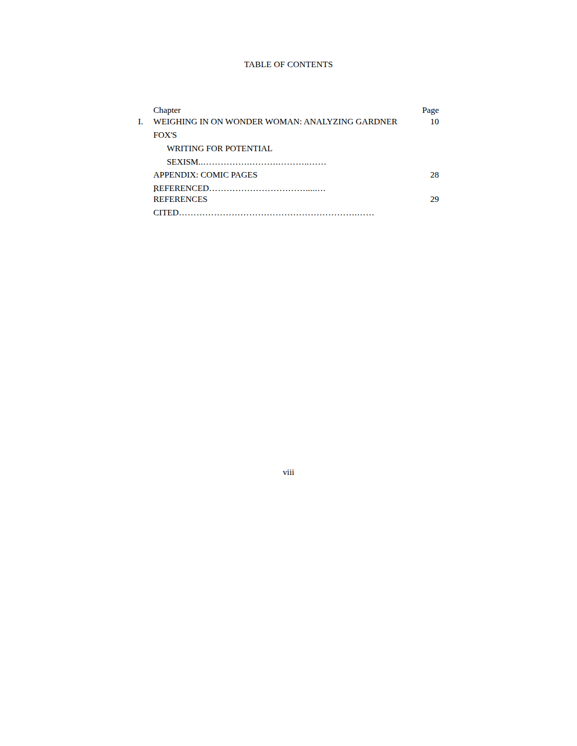TABLE OF CONTENTS
| | Chapter | Page |
| I. | WEIGHING IN ON WONDER WOMAN: ANALYZING GARDNER FOX'S WRITING FOR POTENTIAL SEXISM ..…………….……….………..…… | 10 |
| | APPENDIX: COMIC PAGES REFERENCED …………………………….....… . | 28 |
| | REFERENCES CITED …………………………………………………….…… | 29 |
viii